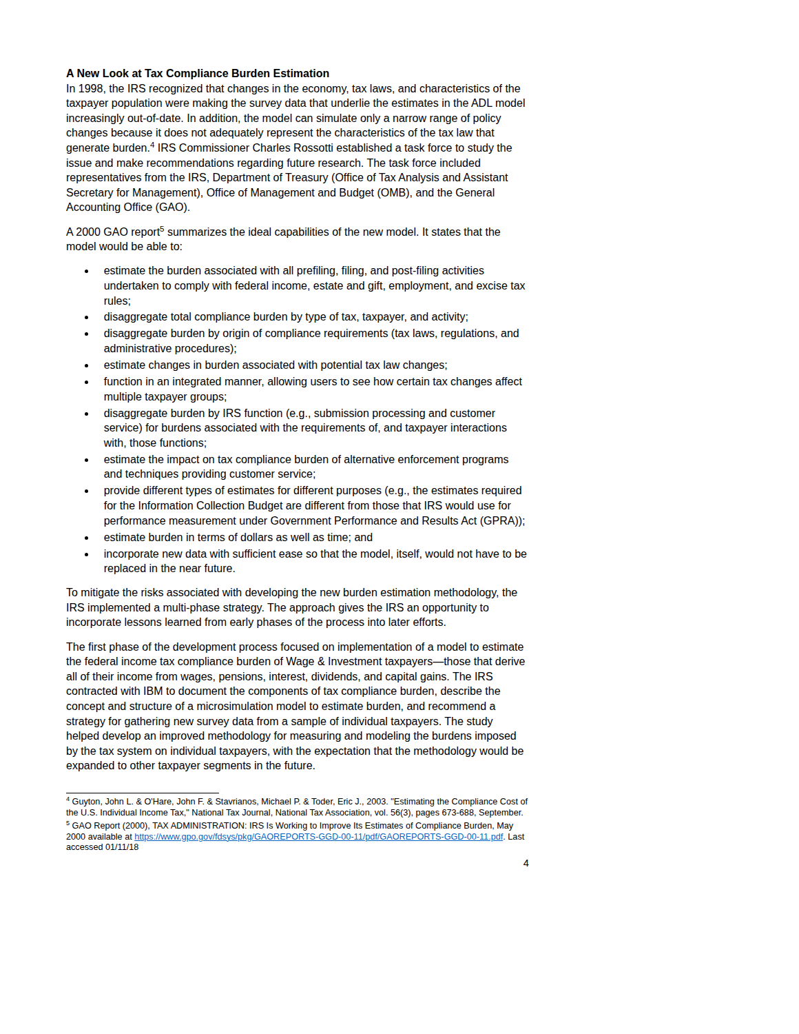A New Look at Tax Compliance Burden Estimation
In 1998, the IRS recognized that changes in the economy, tax laws, and characteristics of the taxpayer population were making the survey data that underlie the estimates in the ADL model increasingly out-of-date. In addition, the model can simulate only a narrow range of policy changes because it does not adequately represent the characteristics of the tax law that generate burden.4 IRS Commissioner Charles Rossotti established a task force to study the issue and make recommendations regarding future research. The task force included representatives from the IRS, Department of Treasury (Office of Tax Analysis and Assistant Secretary for Management), Office of Management and Budget (OMB), and the General Accounting Office (GAO).
A 2000 GAO report5 summarizes the ideal capabilities of the new model. It states that the model would be able to:
estimate the burden associated with all prefiling, filing, and post-filing activities undertaken to comply with federal income, estate and gift, employment, and excise tax rules;
disaggregate total compliance burden by type of tax, taxpayer, and activity;
disaggregate burden by origin of compliance requirements (tax laws, regulations, and administrative procedures);
estimate changes in burden associated with potential tax law changes;
function in an integrated manner, allowing users to see how certain tax changes affect multiple taxpayer groups;
disaggregate burden by IRS function (e.g., submission processing and customer service) for burdens associated with the requirements of, and taxpayer interactions with, those functions;
estimate the impact on tax compliance burden of alternative enforcement programs and techniques providing customer service;
provide different types of estimates for different purposes (e.g., the estimates required for the Information Collection Budget are different from those that IRS would use for performance measurement under Government Performance and Results Act (GPRA));
estimate burden in terms of dollars as well as time; and
incorporate new data with sufficient ease so that the model, itself, would not have to be replaced in the near future.
To mitigate the risks associated with developing the new burden estimation methodology, the IRS implemented a multi-phase strategy. The approach gives the IRS an opportunity to incorporate lessons learned from early phases of the process into later efforts.
The first phase of the development process focused on implementation of a model to estimate the federal income tax compliance burden of Wage & Investment taxpayers—those that derive all of their income from wages, pensions, interest, dividends, and capital gains. The IRS contracted with IBM to document the components of tax compliance burden, describe the concept and structure of a microsimulation model to estimate burden, and recommend a strategy for gathering new survey data from a sample of individual taxpayers. The study helped develop an improved methodology for measuring and modeling the burdens imposed by the tax system on individual taxpayers, with the expectation that the methodology would be expanded to other taxpayer segments in the future.
4 Guyton, John L. & O'Hare, John F. & Stavrianos, Michael P. & Toder, Eric J., 2003. "Estimating the Compliance Cost of the U.S. Individual Income Tax," National Tax Journal, National Tax Association, vol. 56(3), pages 673-688, September.
5 GAO Report (2000), TAX ADMINISTRATION: IRS Is Working to Improve Its Estimates of Compliance Burden, May 2000 available at https://www.gpo.gov/fdsys/pkg/GAOREPORTS-GGD-00-11/pdf/GAOREPORTS-GGD-00-11.pdf. Last accessed 01/11/18
4